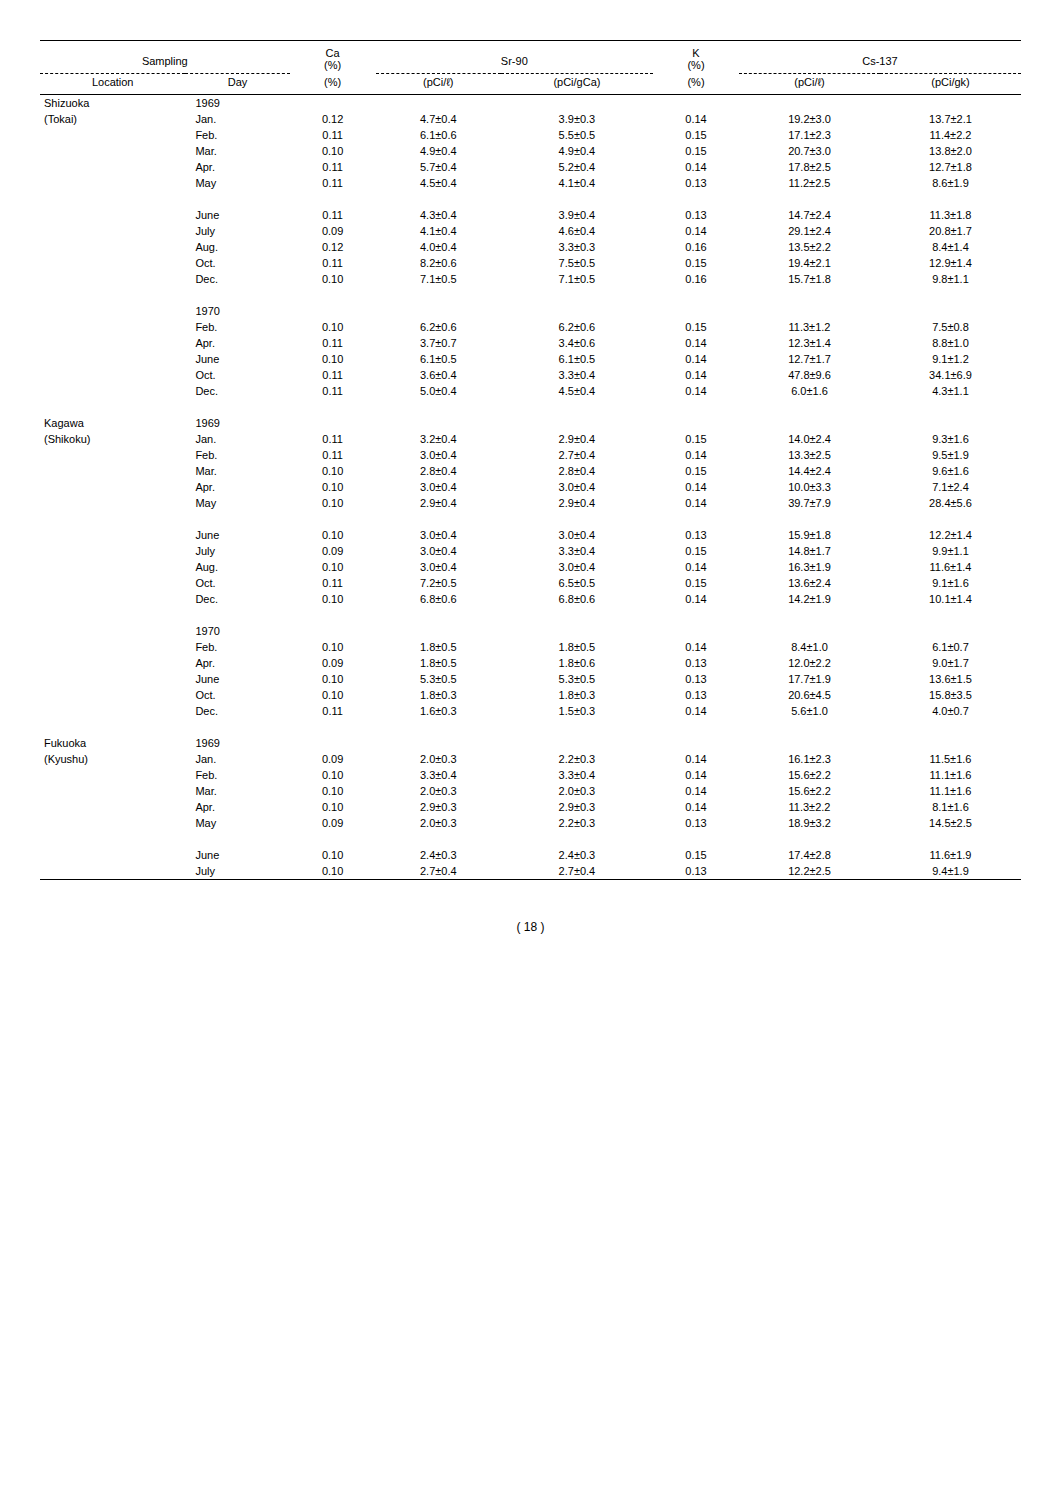| Sampling | Ca (%) | Sr-90 | K (%) | Cs-137 |
| --- | --- | --- | --- | --- |
| Location | Day | (%) | (pCi/ℓ) | (pCi/gCa) | (%) | (pCi/ℓ) | (pCi/gk) |
| Shizuoka | 1969 | | | | | | |
| (Tokai) | Jan. | 0.12 | 4.7±0.4 | 3.9±0.3 | 0.14 | 19.2±3.0 | 13.7±2.1 |
| | Feb. | 0.11 | 6.1±0.6 | 5.5±0.5 | 0.15 | 17.1±2.3 | 11.4±2.2 |
| | Mar. | 0.10 | 4.9±0.4 | 4.9±0.4 | 0.15 | 20.7±3.0 | 13.8±2.0 |
| | Apr. | 0.11 | 5.7±0.4 | 5.2±0.4 | 0.14 | 17.8±2.5 | 12.7±1.8 |
| | May | 0.11 | 4.5±0.4 | 4.1±0.4 | 0.13 | 11.2±2.5 | 8.6±1.9 |
| | June | 0.11 | 4.3±0.4 | 3.9±0.4 | 0.13 | 14.7±2.4 | 11.3±1.8 |
| | July | 0.09 | 4.1±0.4 | 4.6±0.4 | 0.14 | 29.1±2.4 | 20.8±1.7 |
| | Aug. | 0.12 | 4.0±0.4 | 3.3±0.3 | 0.16 | 13.5±2.2 | 8.4±1.4 |
| | Oct. | 0.11 | 8.2±0.6 | 7.5±0.5 | 0.15 | 19.4±2.1 | 12.9±1.4 |
| | Dec. | 0.10 | 7.1±0.5 | 7.1±0.5 | 0.16 | 15.7±1.8 | 9.8±1.1 |
| | 1970 | | | | | | |
| | Feb. | 0.10 | 6.2±0.6 | 6.2±0.6 | 0.15 | 11.3±1.2 | 7.5±0.8 |
| | Apr. | 0.11 | 3.7±0.7 | 3.4±0.6 | 0.14 | 12.3±1.4 | 8.8±1.0 |
| | June | 0.10 | 6.1±0.5 | 6.1±0.5 | 0.14 | 12.7±1.7 | 9.1±1.2 |
| | Oct. | 0.11 | 3.6±0.4 | 3.3±0.4 | 0.14 | 47.8±9.6 | 34.1±6.9 |
| | Dec. | 0.11 | 5.0±0.4 | 4.5±0.4 | 0.14 | 6.0±1.6 | 4.3±1.1 |
| Kagawa | 1969 | | | | | | |
| (Shikoku) | Jan. | 0.11 | 3.2±0.4 | 2.9±0.4 | 0.15 | 14.0±2.4 | 9.3±1.6 |
| | Feb. | 0.11 | 3.0±0.4 | 2.7±0.4 | 0.14 | 13.3±2.5 | 9.5±1.9 |
| | Mar. | 0.10 | 2.8±0.4 | 2.8±0.4 | 0.15 | 14.4±2.4 | 9.6±1.6 |
| | Apr. | 0.10 | 3.0±0.4 | 3.0±0.4 | 0.14 | 10.0±3.3 | 7.1±2.4 |
| | May | 0.10 | 2.9±0.4 | 2.9±0.4 | 0.14 | 39.7±7.9 | 28.4±5.6 |
| | June | 0.10 | 3.0±0.4 | 3.0±0.4 | 0.13 | 15.9±1.8 | 12.2±1.4 |
| | July | 0.09 | 3.0±0.4 | 3.3±0.4 | 0.15 | 14.8±1.7 | 9.9±1.1 |
| | Aug. | 0.10 | 3.0±0.4 | 3.0±0.4 | 0.14 | 16.3±1.9 | 11.6±1.4 |
| | Oct. | 0.11 | 7.2±0.5 | 6.5±0.5 | 0.15 | 13.6±2.4 | 9.1±1.6 |
| | Dec. | 0.10 | 6.8±0.6 | 6.8±0.6 | 0.14 | 14.2±1.9 | 10.1±1.4 |
| | 1970 | | | | | | |
| | Feb. | 0.10 | 1.8±0.5 | 1.8±0.5 | 0.14 | 8.4±1.0 | 6.1±0.7 |
| | Apr. | 0.09 | 1.8±0.5 | 1.8±0.6 | 0.13 | 12.0±2.2 | 9.0±1.7 |
| | June | 0.10 | 5.3±0.5 | 5.3±0.5 | 0.13 | 17.7±1.9 | 13.6±1.5 |
| | Oct. | 0.10 | 1.8±0.3 | 1.8±0.3 | 0.13 | 20.6±4.5 | 15.8±3.5 |
| | Dec. | 0.11 | 1.6±0.3 | 1.5±0.3 | 0.14 | 5.6±1.0 | 4.0±0.7 |
| Fukuoka | 1969 | | | | | | |
| (Kyushu) | Jan. | 0.09 | 2.0±0.3 | 2.2±0.3 | 0.14 | 16.1±2.3 | 11.5±1.6 |
| | Feb. | 0.10 | 3.3±0.4 | 3.3±0.4 | 0.14 | 15.6±2.2 | 11.1±1.6 |
| | Mar. | 0.10 | 2.0±0.3 | 2.0±0.3 | 0.14 | 15.6±2.2 | 11.1±1.6 |
| | Apr. | 0.10 | 2.9±0.3 | 2.9±0.3 | 0.14 | 11.3±2.2 | 8.1±1.6 |
| | May | 0.09 | 2.0±0.3 | 2.2±0.3 | 0.13 | 18.9±3.2 | 14.5±2.5 |
| | June | 0.10 | 2.4±0.3 | 2.4±0.3 | 0.15 | 17.4±2.8 | 11.6±1.9 |
| | July | 0.10 | 2.7±0.4 | 2.7±0.4 | 0.13 | 12.2±2.5 | 9.4±1.9 |
( 18 )